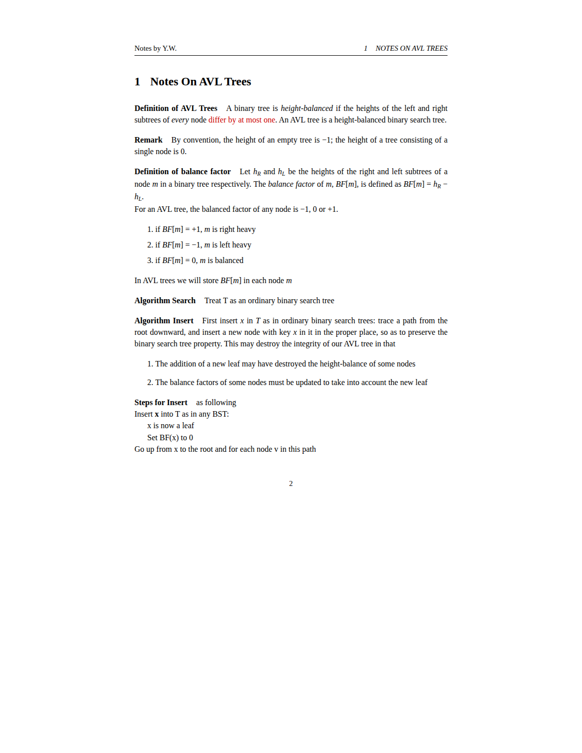Notes by Y.W.
1 NOTES ON AVL TREES
1 Notes On AVL Trees
Definition of AVL Trees A binary tree is height-balanced if the heights of the left and right subtrees of every node differ by at most one. An AVL tree is a height-balanced binary search tree.
Remark By convention, the height of an empty tree is −1; the height of a tree consisting of a single node is 0.
Definition of balance factor Let hR and hL be the heights of the right and left subtrees of a node m in a binary tree respectively. The balance factor of m, BF[m], is defined as BF[m] = hR − hL.
For an AVL tree, the balanced factor of any node is −1, 0 or +1.
if BF[m] = +1, m is right heavy
if BF[m] = −1, m is left heavy
if BF[m] = 0, m is balanced
In AVL trees we will store BF[m] in each node m
Algorithm Search Treat T as an ordinary binary search tree
Algorithm Insert First insert x in T as in ordinary binary search trees: trace a path from the root downward, and insert a new node with key x in it in the proper place, so as to preserve the binary search tree property. This may destroy the integrity of our AVL tree in that
The addition of a new leaf may have destroyed the height-balance of some nodes
The balance factors of some nodes must be updated to take into account the new leaf
Steps for Insert as following
Insert x into T as in any BST:
x is now a leaf
Set BF(x) to 0
Go up from x to the root and for each node v in this path
2